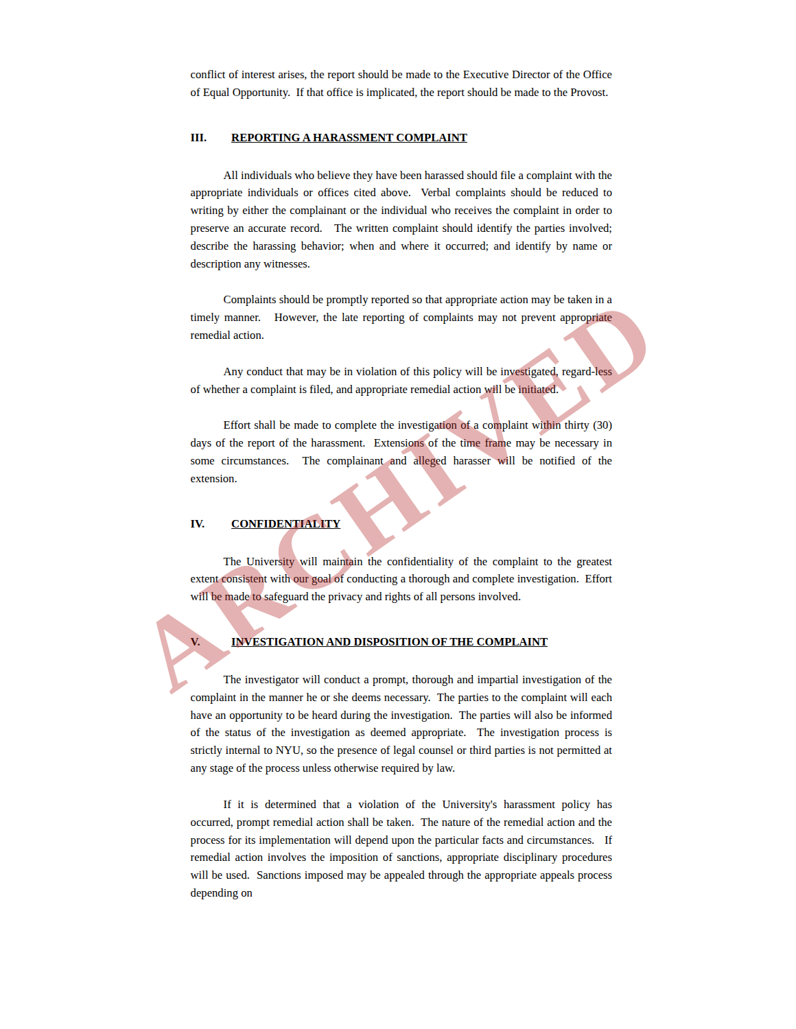ARCHIVED
conflict of interest arises, the report should be made to the Executive Director of the Office of Equal Opportunity. If that office is implicated, the report should be made to the Provost.
III. REPORTING A HARASSMENT COMPLAINT
All individuals who believe they have been harassed should file a complaint with the appropriate individuals or offices cited above. Verbal complaints should be reduced to writing by either the complainant or the individual who receives the complaint in order to preserve an accurate record. The written complaint should identify the parties involved; describe the harassing behavior; when and where it occurred; and identify by name or description any witnesses.
Complaints should be promptly reported so that appropriate action may be taken in a timely manner. However, the late reporting of complaints may not prevent appropriate remedial action.
Any conduct that may be in violation of this policy will be investigated, regard-less of whether a complaint is filed, and appropriate remedial action will be initiated.
Effort shall be made to complete the investigation of a complaint within thirty (30) days of the report of the harassment. Extensions of the time frame may be necessary in some circumstances. The complainant and alleged harasser will be notified of the extension.
IV. CONFIDENTIALITY
The University will maintain the confidentiality of the complaint to the greatest extent consistent with our goal of conducting a thorough and complete investigation. Effort will be made to safeguard the privacy and rights of all persons involved.
V. INVESTIGATION AND DISPOSITION OF THE COMPLAINT
The investigator will conduct a prompt, thorough and impartial investigation of the complaint in the manner he or she deems necessary. The parties to the complaint will each have an opportunity to be heard during the investigation. The parties will also be informed of the status of the investigation as deemed appropriate. The investigation process is strictly internal to NYU, so the presence of legal counsel or third parties is not permitted at any stage of the process unless otherwise required by law.
If it is determined that a violation of the University's harassment policy has occurred, prompt remedial action shall be taken. The nature of the remedial action and the process for its implementation will depend upon the particular facts and circumstances. If remedial action involves the imposition of sanctions, appropriate disciplinary procedures will be used. Sanctions imposed may be appealed through the appropriate appeals process depending on